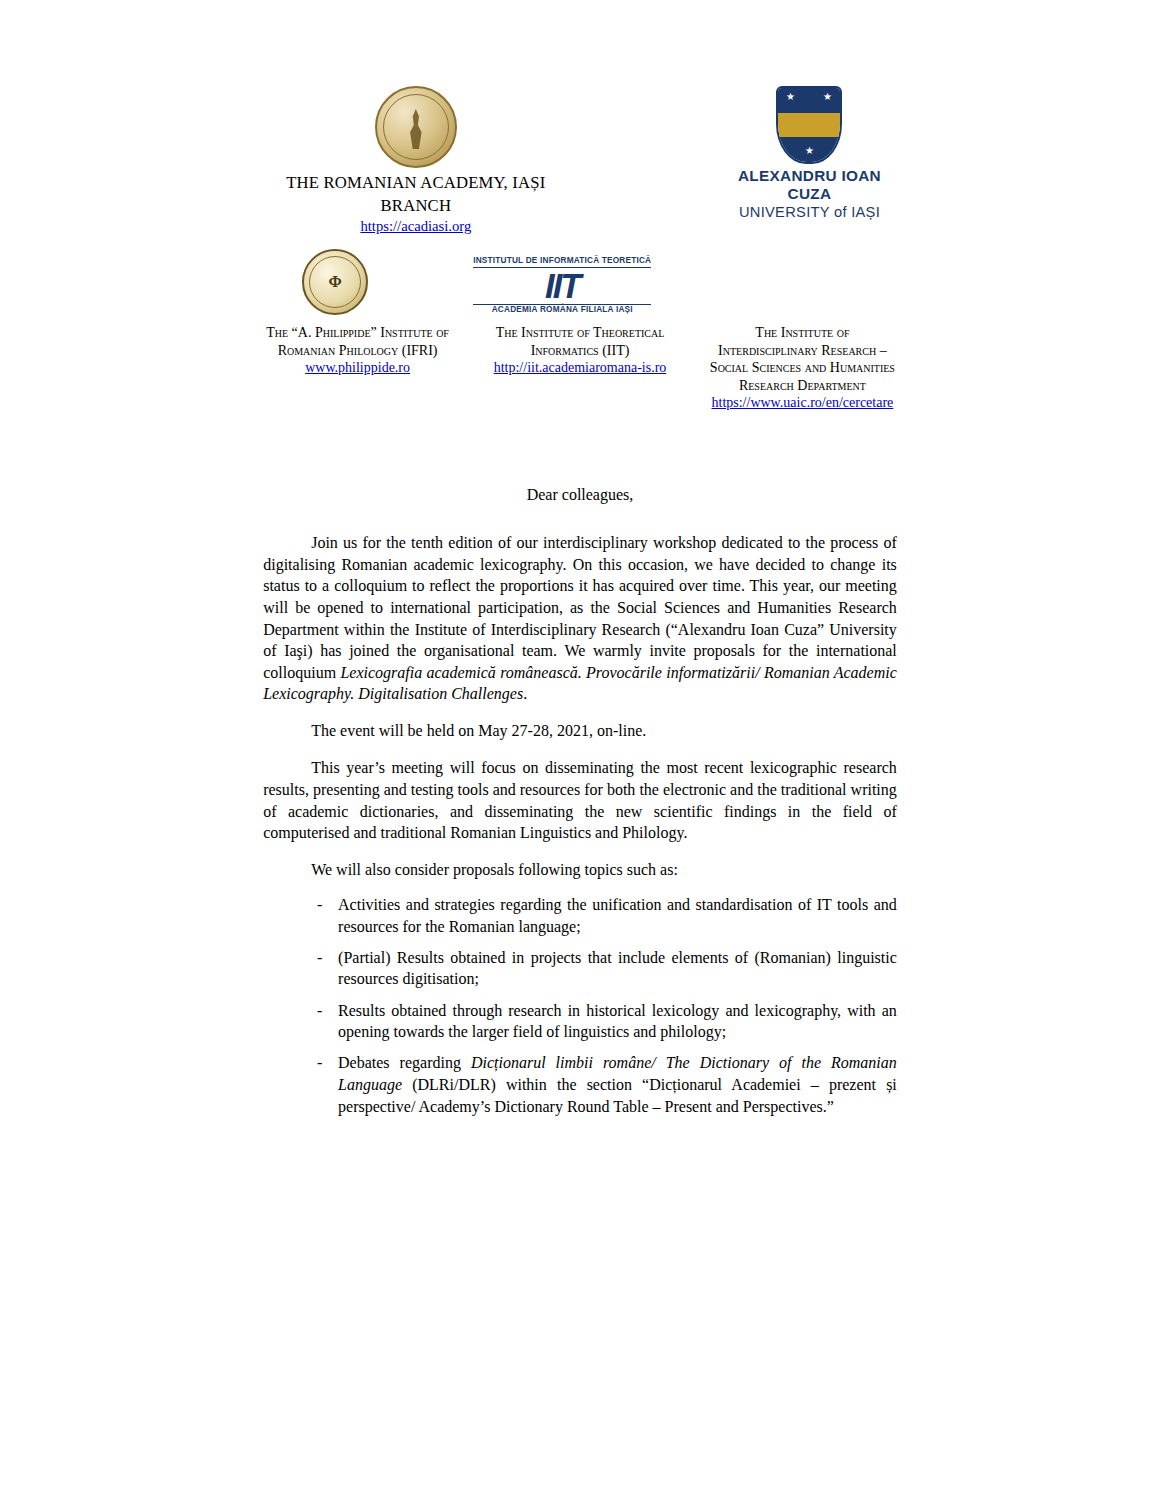THE ROMANIAN ACADEMY, IAȘI BRANCH
https://acadiasi.org
★ ★ ★
ALEXANDRU IOAN CUZA
UNIVERSITY of IAȘI
Φ
Institutul de Informatică Teoretică
IIT
Academia Română Filiala Iași
The “A. Philippide” Institute of Romanian Philology (IFRI)
www.philippide.ro
The Institute of Theoretical Informatics (IIT)
http://iit.academiaromana-is.ro
The Institute of Interdisciplinary Research – Social Sciences and Humanities Research Department
https://www.uaic.ro/en/cercetare
Dear colleagues,
Join us for the tenth edition of our interdisciplinary workshop dedicated to the process of digitalising Romanian academic lexicography. On this occasion, we have decided to change its status to a colloquium to reflect the proportions it has acquired over time. This year, our meeting will be opened to international participation, as the Social Sciences and Humanities Research Department within the Institute of Interdisciplinary Research (“Alexandru Ioan Cuza” University of Iaşi) has joined the organisational team. We warmly invite proposals for the international colloquium Lexicografia academică românească. Provocările informatizării/ Romanian Academic Lexicography. Digitalisation Challenges.
The event will be held on May 27-28, 2021, on-line.
This year’s meeting will focus on disseminating the most recent lexicographic research results, presenting and testing tools and resources for both the electronic and the traditional writing of academic dictionaries, and disseminating the new scientific findings in the field of computerised and traditional Romanian Linguistics and Philology.
We will also consider proposals following topics such as:
Activities and strategies regarding the unification and standardisation of IT tools and resources for the Romanian language;
(Partial) Results obtained in projects that include elements of (Romanian) linguistic resources digitisation;
Results obtained through research in historical lexicology and lexicography, with an opening towards the larger field of linguistics and philology;
Debates regarding Dicționarul limbii române/ The Dictionary of the Romanian Language (DLRi/DLR) within the section “Dicționarul Academiei – prezent și perspective/ Academy’s Dictionary Round Table – Present and Perspectives.”